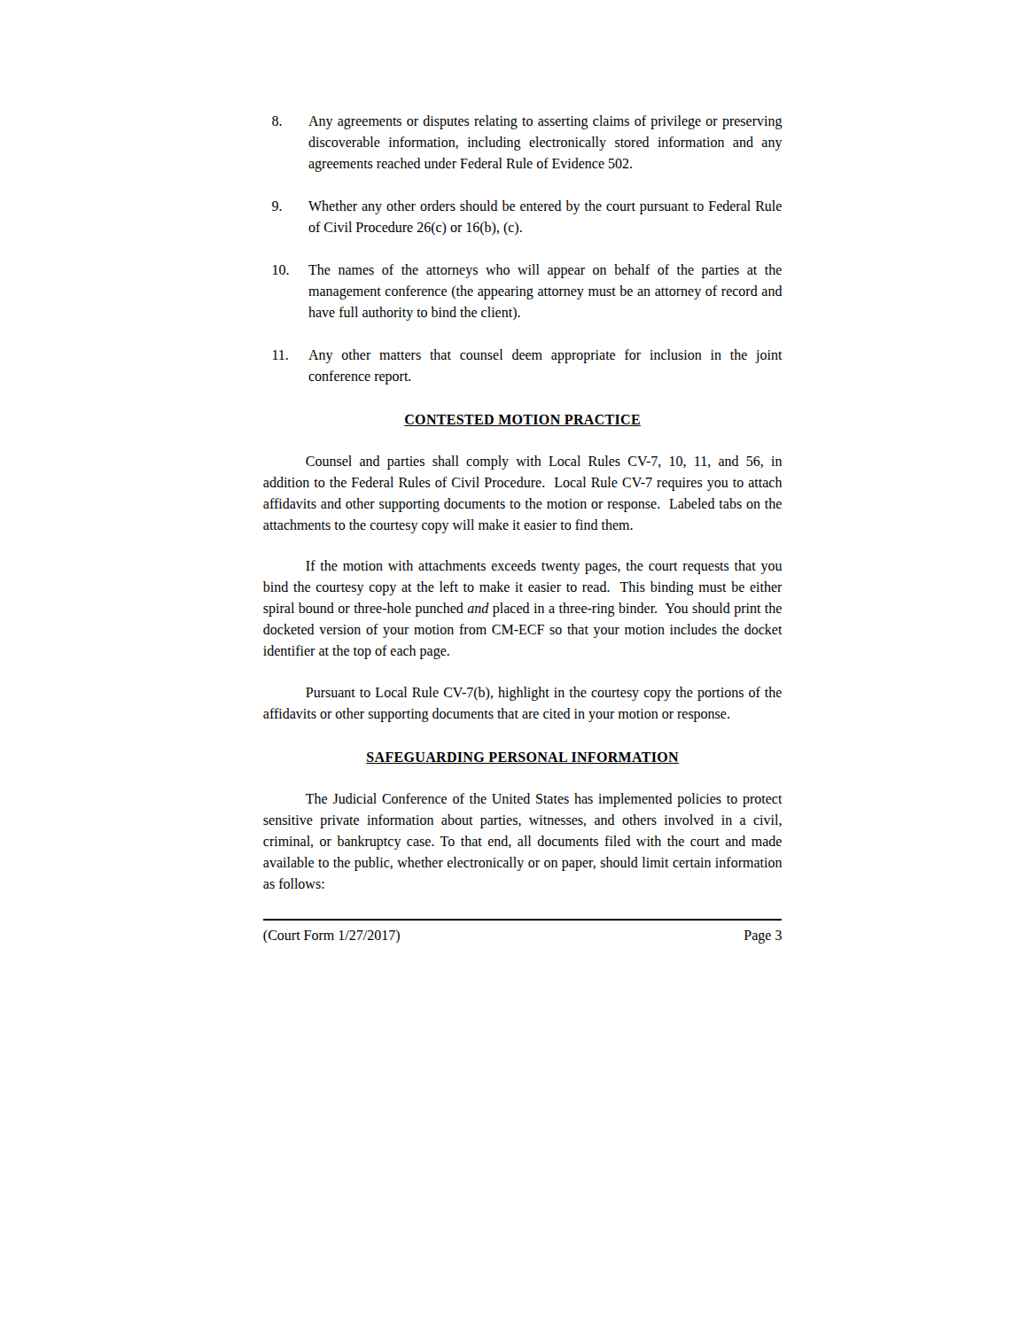8. Any agreements or disputes relating to asserting claims of privilege or preserving discoverable information, including electronically stored information and any agreements reached under Federal Rule of Evidence 502.
9. Whether any other orders should be entered by the court pursuant to Federal Rule of Civil Procedure 26(c) or 16(b), (c).
10. The names of the attorneys who will appear on behalf of the parties at the management conference (the appearing attorney must be an attorney of record and have full authority to bind the client).
11. Any other matters that counsel deem appropriate for inclusion in the joint conference report.
CONTESTED MOTION PRACTICE
Counsel and parties shall comply with Local Rules CV-7, 10, 11, and 56, in addition to the Federal Rules of Civil Procedure. Local Rule CV-7 requires you to attach affidavits and other supporting documents to the motion or response. Labeled tabs on the attachments to the courtesy copy will make it easier to find them.
If the motion with attachments exceeds twenty pages, the court requests that you bind the courtesy copy at the left to make it easier to read. This binding must be either spiral bound or three-hole punched and placed in a three-ring binder. You should print the docketed version of your motion from CM-ECF so that your motion includes the docket identifier at the top of each page.
Pursuant to Local Rule CV-7(b), highlight in the courtesy copy the portions of the affidavits or other supporting documents that are cited in your motion or response.
SAFEGUARDING PERSONAL INFORMATION
The Judicial Conference of the United States has implemented policies to protect sensitive private information about parties, witnesses, and others involved in a civil, criminal, or bankruptcy case. To that end, all documents filed with the court and made available to the public, whether electronically or on paper, should limit certain information as follows:
(Court Form 1/27/2017) Page 3